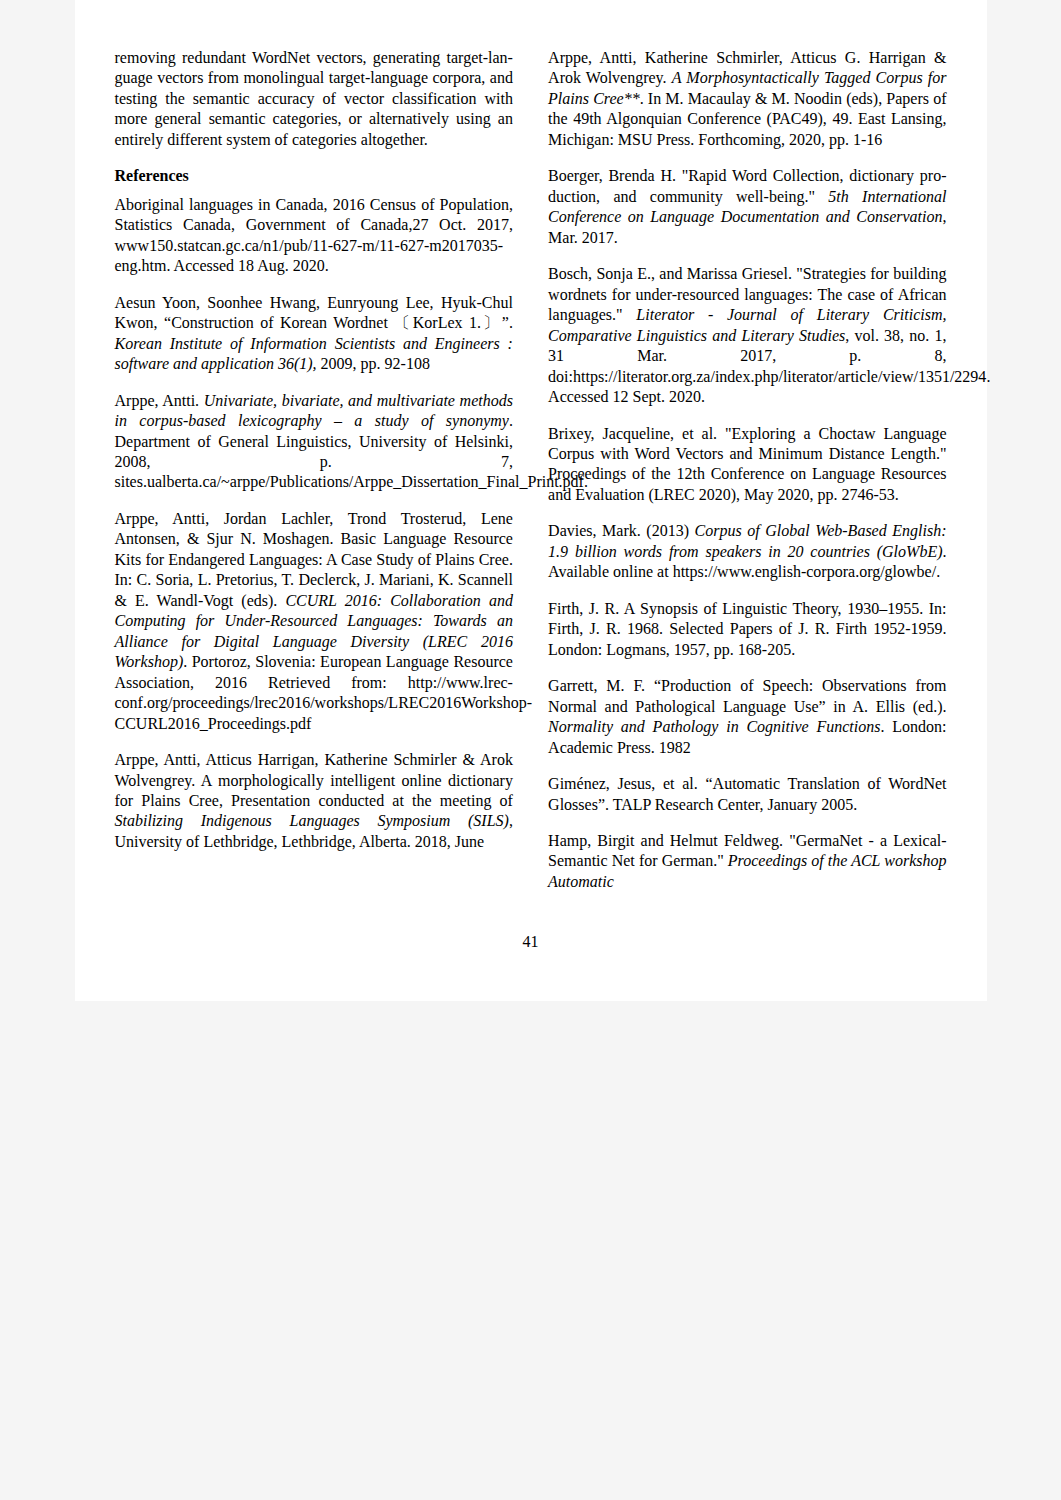removing redundant WordNet vectors, generating target-language vectors from monolingual target-language corpora, and testing the semantic accuracy of vector classification with more general semantic categories, or alternatively using an entirely different system of categories altogether.
References
Aboriginal languages in Canada, 2016 Census of Population, Statistics Canada, Government of Canada,27 Oct. 2017, www150.statcan.gc.ca/n1/pub/11-627-m/11-627-m2017035- eng.htm. Accessed 18 Aug. 2020.
Aesun Yoon, Soonhee Hwang, Eunryoung Lee, Hyuk-Chul Kwon, “Construction of Korean Wordnet 〔KorLex 1.〕”. Korean Institute of Information Scientists and Engineers : software and application 36(1), 2009, pp. 92-108
Arppe, Antti. Univariate, bivariate, and multivariate methods in corpus-based lexicography – a study of synonymy. Department of General Linguistics, University of Helsinki, 2008, p. 7, sites.ualberta.ca/~arppe/Publications/Arppe_Dissertation_Final_Print.pdf.
Arppe, Antti, Jordan Lachler, Trond Trosterud, Lene Antonsen, & Sjur N. Moshagen. Basic Language Resource Kits for Endangered Languages: A Case Study of Plains Cree. In: C. Soria, L. Pretorius, T. Declerck, J. Mariani, K. Scannell & E. Wandl-Vogt (eds). CCURL 2016: Collaboration and Computing for Under-Resourced Languages: Towards an Alliance for Digital Language Diversity (LREC 2016 Workshop). Portoroz, Slovenia: European Language Resource Association, 2016 Retrieved from: http://www.lrec-conf.org/proceedings/lrec2016/workshops/LREC2016Workshop-CCURL2016_Proceedings.pdf
Arppe, Antti, Atticus Harrigan, Katherine Schmirler & Arok Wolvengrey. A morphologically intelligent online dictionary for Plains Cree, Presentation conducted at the meeting of Stabilizing Indigenous Languages Symposium (SILS), University of Lethbridge, Lethbridge, Alberta. 2018, June
Arppe, Antti, Katherine Schmirler, Atticus G. Harrigan & Arok Wolvengrey. A Morphosyntactically Tagged Corpus for Plains Cree**. In M. Macaulay & M. Noodin (eds), Papers of the 49th Algonquian Conference (PAC49), 49. East Lansing, Michigan: MSU Press. Forthcoming, 2020, pp. 1-16
Boerger, Brenda H. "Rapid Word Collection, dictionary production, and community well-being." 5th International Conference on Language Documentation and Conservation, Mar. 2017.
Bosch, Sonja E., and Marissa Griesel. "Strategies for building wordnets for under-resourced languages: The case of African languages." Literator - Journal of Literary Criticism, Comparative Linguistics and Literary Studies, vol. 38, no. 1, 31 Mar. 2017, p. 8, doi:https://literator.org.za/index.php/literator/article/view/1351/2294. Accessed 12 Sept. 2020.
Brixey, Jacqueline, et al. "Exploring a Choctaw Language Corpus with Word Vectors and Minimum Distance Length." Proceedings of the 12th Conference on Language Resources and Evaluation (LREC 2020), May 2020, pp. 2746-53.
Davies, Mark. (2013) Corpus of Global Web-Based English: 1.9 billion words from speakers in 20 countries (GloWbE). Available online at https://www.english-corpora.org/glowbe/.
Firth, J. R. A Synopsis of Linguistic Theory, 1930–1955. In: Firth, J. R. 1968. Selected Papers of J. R. Firth 1952-1959. London: Logmans, 1957, pp. 168-205.
Garrett, M. F. “Production of Speech: Observations from Normal and Pathological Language Use” in A. Ellis (ed.). Normality and Pathology in Cognitive Functions. London: Academic Press. 1982
Giménez, Jesus, et al. “Automatic Translation of WordNet Glosses”. TALP Research Center, January 2005.
Hamp, Birgit and Helmut Feldweg. "GermaNet - a Lexical-Semantic Net for German." Proceedings of the ACL workshop Automatic
41